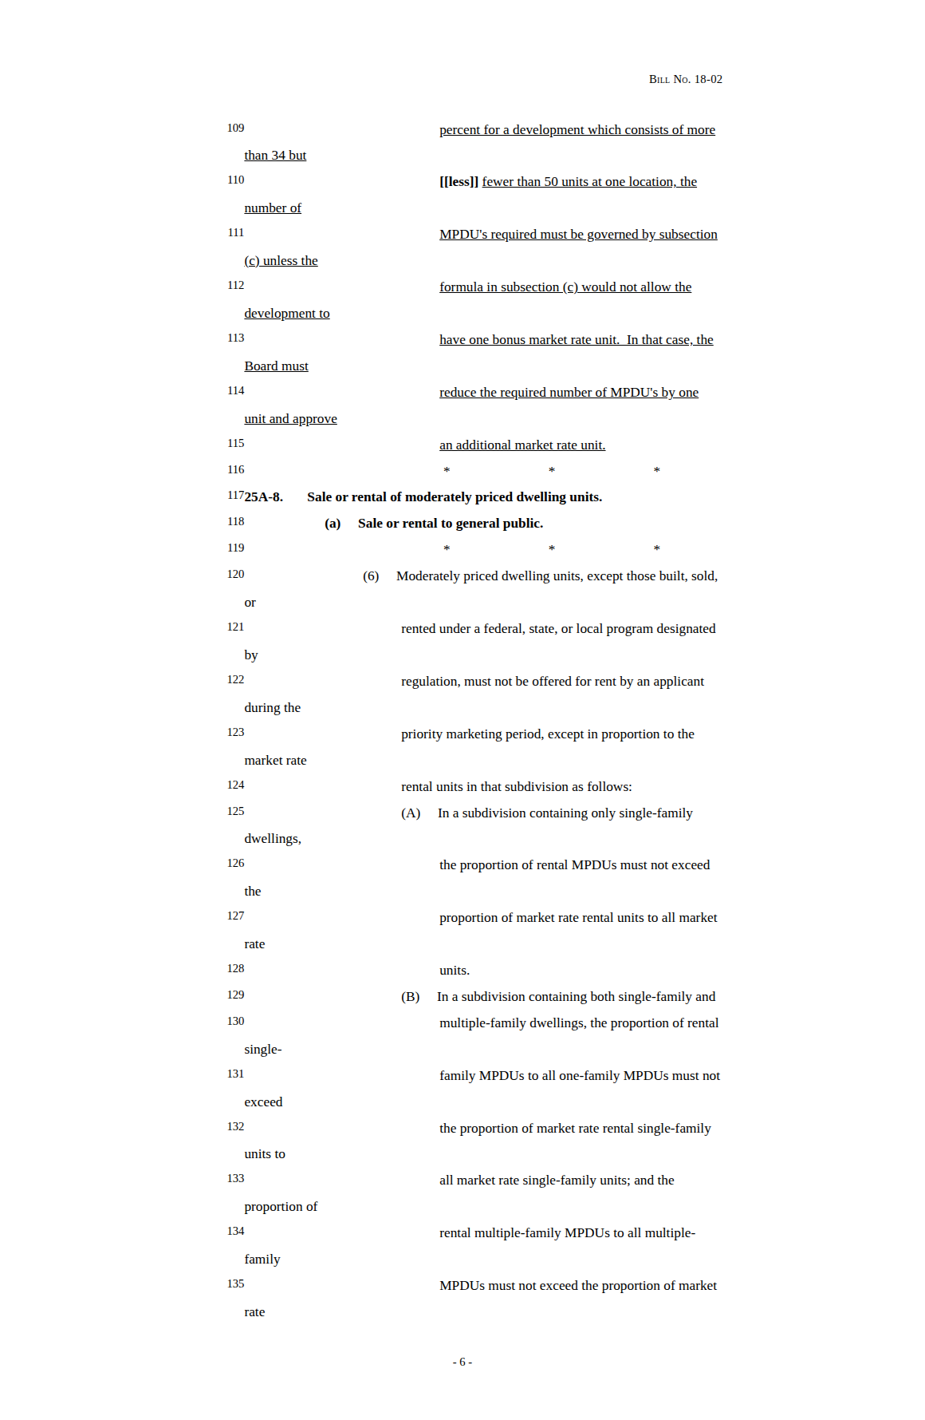Bill No. 18-02
| 109 | percent for a development which consists of more than 34 but |
| 110 | [[less]] fewer than 50 units at one location, the number of |
| 111 | MPDU's required must be governed by subsection (c) unless the |
| 112 | formula in subsection (c) would not allow the development to |
| 113 | have one bonus market rate unit. In that case, the Board must |
| 114 | reduce the required number of MPDU's by one unit and approve |
| 115 | an additional market rate unit. |
| 116 | * * * |
| 117 | 25A-8. Sale or rental of moderately priced dwelling units. |
| 118 | (a) Sale or rental to general public. |
| 119 | * * * |
| 120 | (6) Moderately priced dwelling units, except those built, sold, or |
| 121 | rented under a federal, state, or local program designated by |
| 122 | regulation, must not be offered for rent by an applicant during the |
| 123 | priority marketing period, except in proportion to the market rate |
| 124 | rental units in that subdivision as follows: |
| 125 | (A) In a subdivision containing only single-family dwellings, |
| 126 | the proportion of rental MPDUs must not exceed the |
| 127 | proportion of market rate rental units to all market rate |
| 128 | units. |
| 129 | (B) In a subdivision containing both single-family and |
| 130 | multiple-family dwellings, the proportion of rental single- |
| 131 | family MPDUs to all one-family MPDUs must not exceed |
| 132 | the proportion of market rate rental single-family units to |
| 133 | all market rate single-family units; and the proportion of |
| 134 | rental multiple-family MPDUs to all multiple-family |
| 135 | MPDUs must not exceed the proportion of market rate |
- 6 -